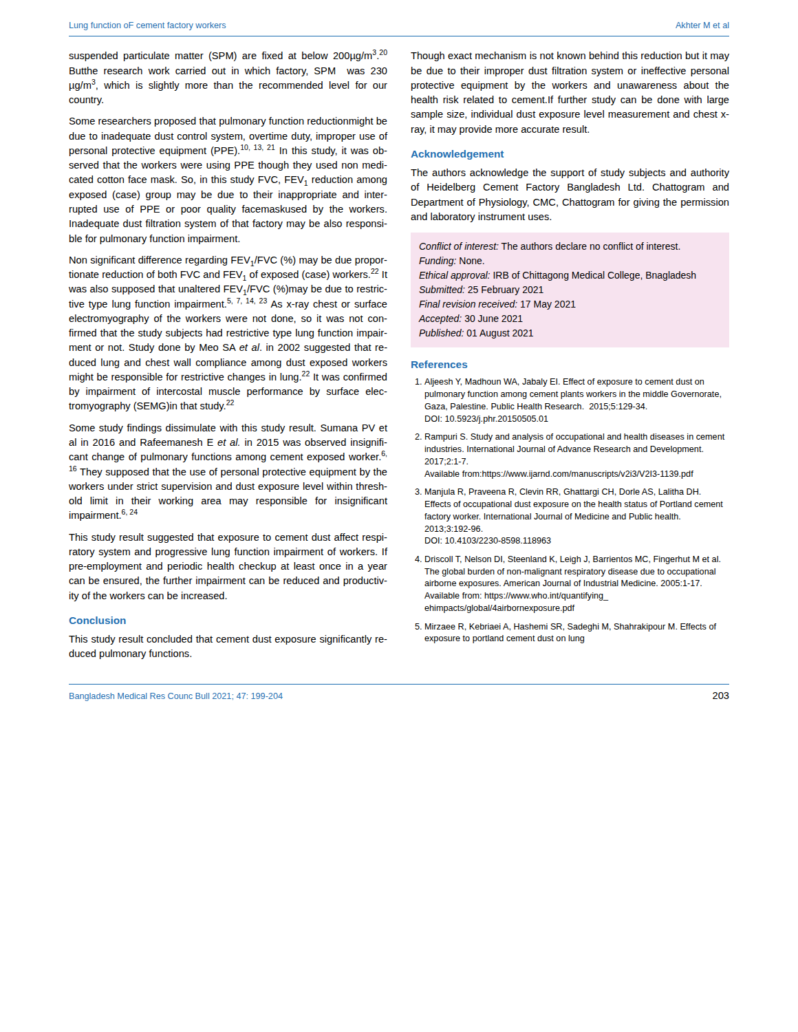Lung function oF cement factory workers Akhter M et al
suspended particulate matter (SPM) are fixed at below 200µg/m3.20 Butthe research work carried out in which factory, SPM was 230 µg/m3, which is slightly more than the recommended level for our country.
Some researchers proposed that pulmonary function reductionmight be due to inadequate dust control system, overtime duty, improper use of personal protective equipment (PPE).10, 13, 21 In this study, it was observed that the workers were using PPE though they used non medicated cotton face mask. So, in this study FVC, FEV1 reduction among exposed (case) group may be due to their inappropriate and interrupted use of PPE or poor quality facemaskused by the workers. Inadequate dust filtration system of that factory may be also responsible for pulmonary function impairment.
Non significant difference regarding FEV1/FVC (%) may be due proportionate reduction of both FVC and FEV1 of exposed (case) workers.22 It was also supposed that unaltered FEV1/FVC (%)may be due to restrictive type lung function impairment.5, 7, 14, 23 As x-ray chest or surface electromyography of the workers were not done, so it was not confirmed that the study subjects had restrictive type lung function impairment or not. Study done by Meo SA et al. in 2002 suggested that reduced lung and chest wall compliance among dust exposed workers might be responsible for restrictive changes in lung.22 It was confirmed by impairment of intercostal muscle performance by surface electromyography (SEMG)in that study.22
Some study findings dissimulate with this study result. Sumana PV et al in 2016 and Rafeemanesh E et al. in 2015 was observed insignificant change of pulmonary functions among cement exposed worker.6, 16 They supposed that the use of personal protective equipment by the workers under strict supervision and dust exposure level within threshold limit in their working area may responsible for insignificant impairment.6, 24
This study result suggested that exposure to cement dust affect respiratory system and progressive lung function impairment of workers. If pre-employment and periodic health checkup at least once in a year can be ensured, the further impairment can be reduced and productivity of the workers can be increased.
Conclusion
This study result concluded that cement dust exposure significantly reduced pulmonary functions.
Though exact mechanism is not known behind this reduction but it may be due to their improper dust filtration system or ineffective personal protective equipment by the workers and unawareness about the health risk related to cement.If further study can be done with large sample size, individual dust exposure level measurement and chest x-ray, it may provide more accurate result.
Acknowledgement
The authors acknowledge the support of study subjects and authority of Heidelberg Cement Factory Bangladesh Ltd. Chattogram and Department of Physiology, CMC, Chattogram for giving the permission and laboratory instrument uses.
Conflict of interest: The authors declare no conflict of interest.
Funding: None.
Ethical approval: IRB of Chittagong Medical College, Bnagladesh
Submitted: 25 February 2021
Final revision received: 17 May 2021
Accepted: 30 June 2021
Published: 01 August 2021
References
Aljeesh Y, Madhoun WA, Jabaly EI. Effect of exposure to cement dust on pulmonary function among cement plants workers in the middle Governorate, Gaza, Palestine. Public Health Research. 2015;5:129-34. DOI: 10.5923/j.phr.20150505.01
Rampuri S. Study and analysis of occupational and health diseases in cement industries. International Journal of Advance Research and Development. 2017;2:1-7. Available from:https://www.ijarnd.com/manuscripts/v2i3/V2I3-1139.pdf
Manjula R, Praveena R, Clevin RR, Ghattargi CH, Dorle AS, Lalitha DH. Effects of occupational dust exposure on the health status of Portland cement factory worker. International Journal of Medicine and Public health. 2013;3:192-96. DOI: 10.4103/2230-8598.118963
Driscoll T, Nelson DI, Steenland K, Leigh J, Barrientos MC, Fingerhut M et al. The global burden of non-malignant respiratory disease due to occupational airborne exposures. American Journal of Industrial Medicine. 2005:1-17. Available from: https://www.who.int/quantifying_ ehimpacts/global/4airbornexposure.pdf
Mirzaee R, Kebriaei A, Hashemi SR, Sadeghi M, Shahrakipour M. Effects of exposure to portland cement dust on lung
Bangladesh Medical Res Counc Bull 2021; 47: 199-204 203